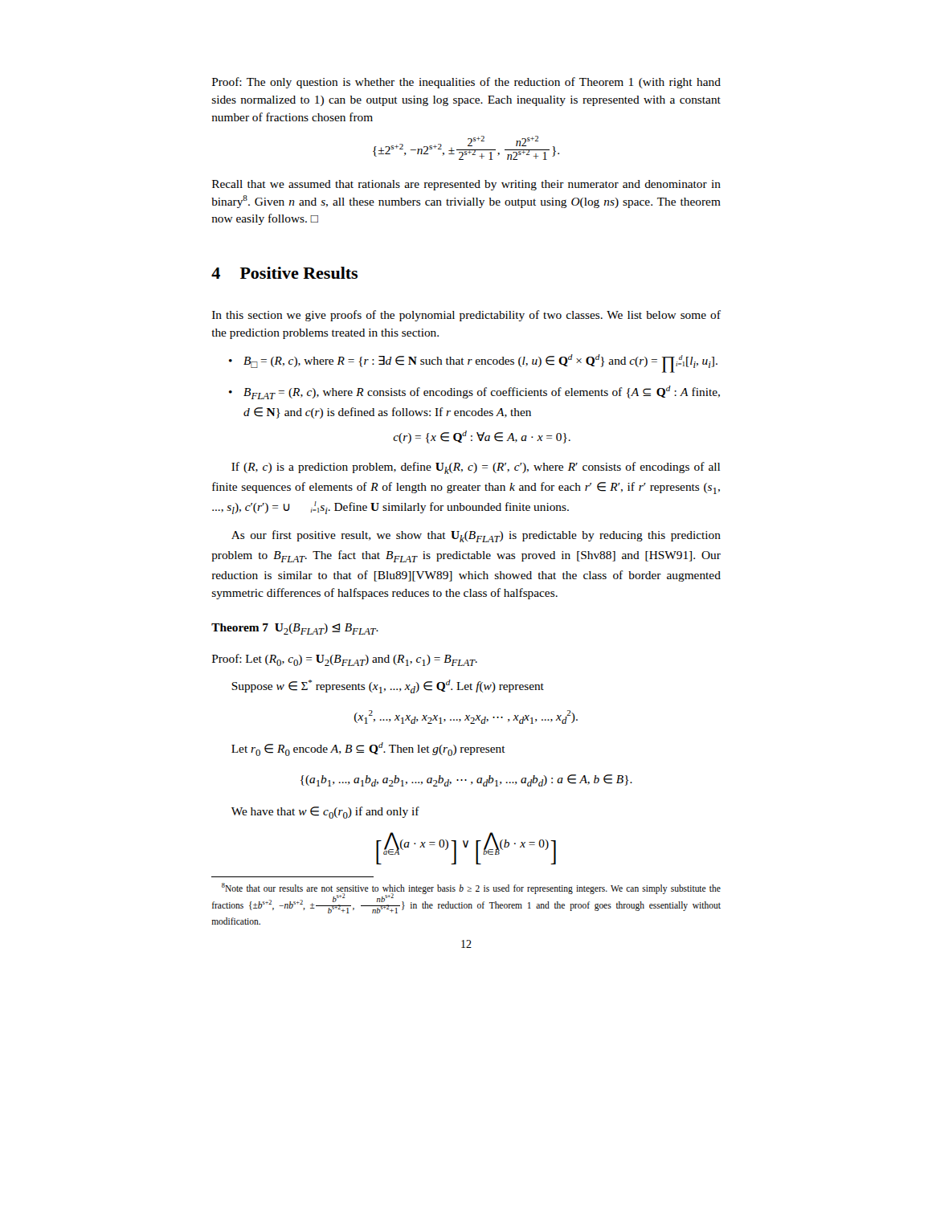Proof: The only question is whether the inequalities of the reduction of Theorem 1 (with right hand sides normalized to 1) can be output using log space. Each inequality is represented with a constant number of fractions chosen from
{±2s+2, −n2s+2, ±2s+22s+2 + 1, n2s+2 n2s+2 + 1}.
Recall that we assumed that rationals are represented by writing their numerator and denominator in binary8. Given n and s, all these numbers can trivially be output using O(log ns) space. The theorem now easily follows. □
4 Positive Results
In this section we give proofs of the polynomial predictability of two classes. We list below some of the prediction problems treated in this section.
B□ = (R, c), where R = {r : ∃d ∈ N such that r encodes (l, u) ∈ Qd × Qd} and c(r) = ∏di=1[li, ui].
BFLAT = (R, c), where R consists of encodings of coefficients of elements of {A ⊆ Qd : A finite, d ∈ N} and c(r) is defined as follows: If r encodes A, then
c(r) = {x ∈ Qd : ∀a ∈ A, a · x = 0}.
If (R, c) is a prediction problem, define Uk(R, c) = (R′, c′), where R′ consists of encodings of all finite sequences of elements of R of length no greater than k and for each r′ ∈ R′, if r′ represents (s1, ..., sl), c′(r′) = ∪li=1 si. Define U similarly for unbounded finite unions.
As our first positive result, we show that Uk(BFLAT) is predictable by reducing this prediction problem to BFLAT. The fact that BFLAT is predictable was proved in [Shv88] and [HSW91]. Our reduction is similar to that of [Blu89][VW89] which showed that the class of border augmented symmetric differences of halfspaces reduces to the class of halfspaces.
Theorem 7 U2(BFLAT) ⊴ BFLAT.
Proof: Let (R0, c0) = U2(BFLAT) and (R1, c1) = BFLAT.
Suppose w ∈ Σ* represents (x1, ..., xd) ∈ Qd. Let f(w) represent
(x12, ..., x1xd, x2x1, ..., x2xd, ⋯ , xd x1, ..., xd2).
Let r0 ∈ R0 encode A, B ⊆ Qd. Then let g(r0) represent
{(a1b1, ..., a1bd, a2b1, ..., a2bd, ⋯ , ad b1, ..., ad bd) : a ∈ A, b ∈ B}.
We have that w ∈ c0(r0) if and only if
[⋀a∈A(a · x = 0)] ∨ [⋀b∈B(b · x = 0)]
8Note that our results are not sensitive to which integer basis b ≥ 2 is used for representing integers. We can simply substitute the fractions {±bs+2, −nbs+2, ±bs+2 bs+2+1, nbs+2 nbs+2+1} in the reduction of Theorem 1 and the proof goes through essentially without modification.
12